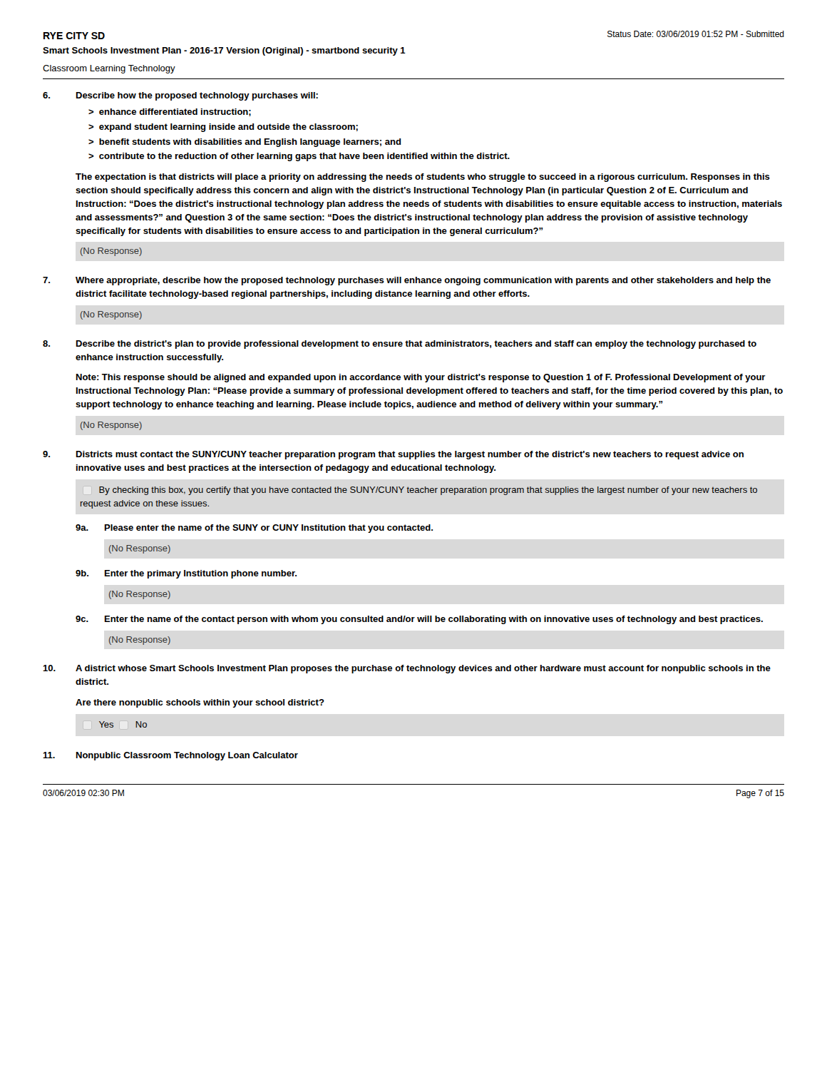RYE CITY SD
Status Date: 03/06/2019 01:52 PM - Submitted
Smart Schools Investment Plan - 2016-17 Version (Original) - smartbond security 1
Classroom Learning Technology
6. Describe how the proposed technology purchases will:
> enhance differentiated instruction;
> expand student learning inside and outside the classroom;
> benefit students with disabilities and English language learners; and
> contribute to the reduction of other learning gaps that have been identified within the district.
The expectation is that districts will place a priority on addressing the needs of students who struggle to succeed in a rigorous curriculum. Responses in this section should specifically address this concern and align with the district's Instructional Technology Plan (in particular Question 2 of E. Curriculum and Instruction: “Does the district's instructional technology plan address the needs of students with disabilities to ensure equitable access to instruction, materials and assessments?” and Question 3 of the same section: “Does the district's instructional technology plan address the provision of assistive technology specifically for students with disabilities to ensure access to and participation in the general curriculum?”
(No Response)
7. Where appropriate, describe how the proposed technology purchases will enhance ongoing communication with parents and other stakeholders and help the district facilitate technology-based regional partnerships, including distance learning and other efforts.
(No Response)
8. Describe the district's plan to provide professional development to ensure that administrators, teachers and staff can employ the technology purchased to enhance instruction successfully.
Note: This response should be aligned and expanded upon in accordance with your district's response to Question 1 of F. Professional Development of your Instructional Technology Plan: “Please provide a summary of professional development offered to teachers and staff, for the time period covered by this plan, to support technology to enhance teaching and learning. Please include topics, audience and method of delivery within your summary.”
(No Response)
9. Districts must contact the SUNY/CUNY teacher preparation program that supplies the largest number of the district's new teachers to request advice on innovative uses and best practices at the intersection of pedagogy and educational technology.
By checking this box, you certify that you have contacted the SUNY/CUNY teacher preparation program that supplies the largest number of your new teachers to request advice on these issues.
9a. Please enter the name of the SUNY or CUNY Institution that you contacted.
(No Response)
9b. Enter the primary Institution phone number.
(No Response)
9c. Enter the name of the contact person with whom you consulted and/or will be collaborating with on innovative uses of technology and best practices.
(No Response)
10. A district whose Smart Schools Investment Plan proposes the purchase of technology devices and other hardware must account for nonpublic schools in the district.
Are there nonpublic schools within your school district?
Yes No
11. Nonpublic Classroom Technology Loan Calculator
03/06/2019 02:30 PM
Page 7 of 15